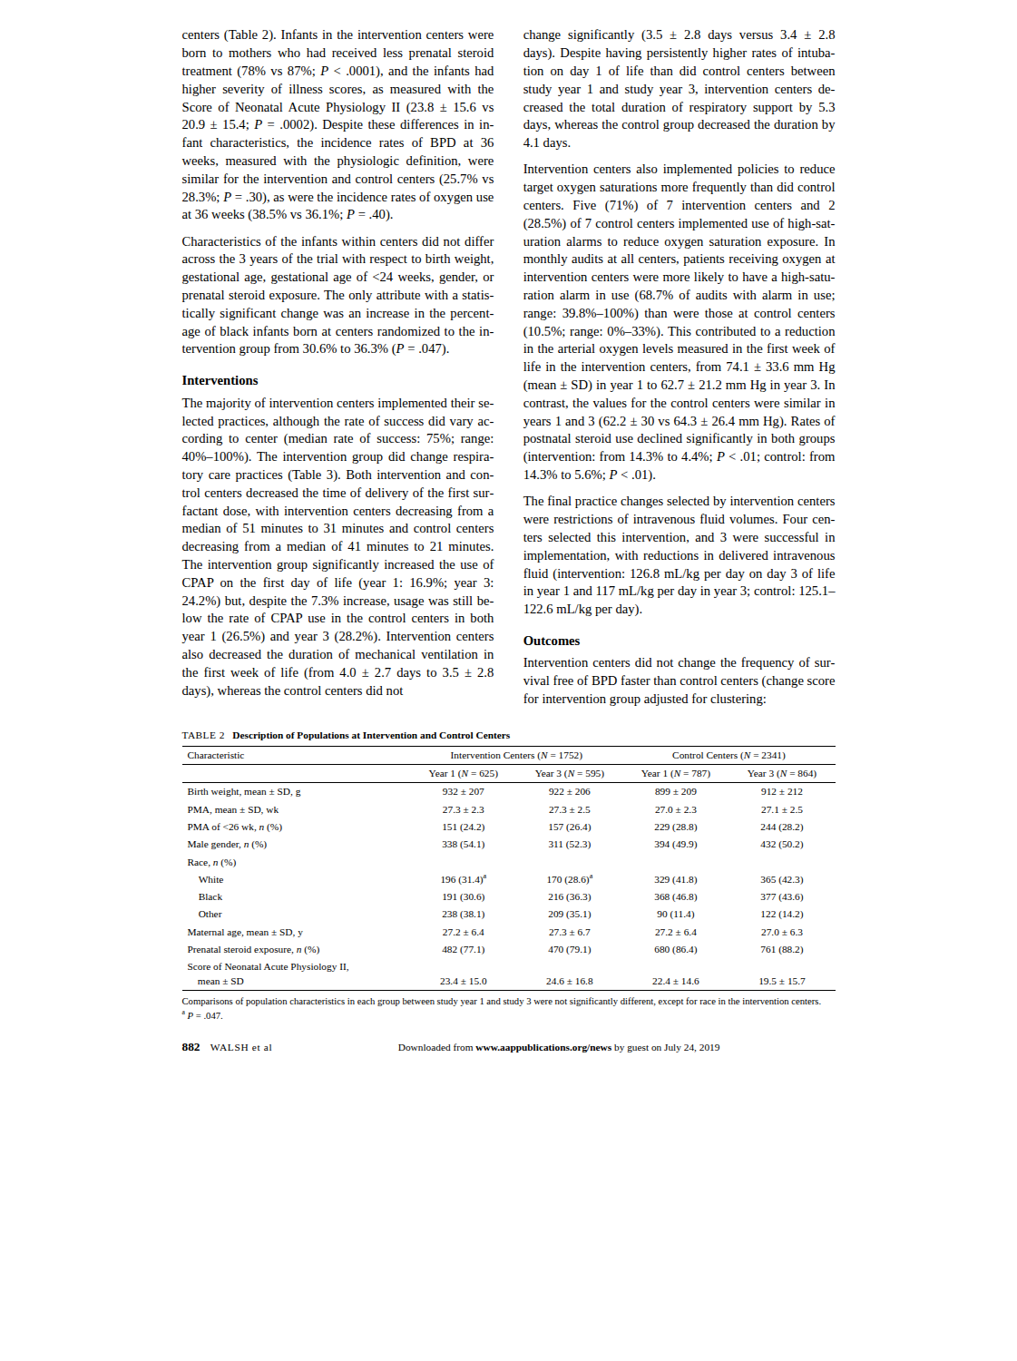centers (Table 2). Infants in the intervention centers were born to mothers who had received less prenatal steroid treatment (78% vs 87%; P < .0001), and the infants had higher severity of illness scores, as measured with the Score of Neonatal Acute Physiology II (23.8 ± 15.6 vs 20.9 ± 15.4; P = .0002). Despite these differences in infant characteristics, the incidence rates of BPD at 36 weeks, measured with the physiologic definition, were similar for the intervention and control centers (25.7% vs 28.3%; P = .30), as were the incidence rates of oxygen use at 36 weeks (38.5% vs 36.1%; P = .40).
Characteristics of the infants within centers did not differ across the 3 years of the trial with respect to birth weight, gestational age, gestational age of <24 weeks, gender, or prenatal steroid exposure. The only attribute with a statistically significant change was an increase in the percentage of black infants born at centers randomized to the intervention group from 30.6% to 36.3% (P = .047).
Interventions
The majority of intervention centers implemented their selected practices, although the rate of success did vary according to center (median rate of success: 75%; range: 40%–100%). The intervention group did change respiratory care practices (Table 3). Both intervention and control centers decreased the time of delivery of the first surfactant dose, with intervention centers decreasing from a median of 51 minutes to 31 minutes and control centers decreasing from a median of 41 minutes to 21 minutes. The intervention group significantly increased the use of CPAP on the first day of life (year 1: 16.9%; year 3: 24.2%) but, despite the 7.3% increase, usage was still below the rate of CPAP use in the control centers in both year 1 (26.5%) and year 3 (28.2%). Intervention centers also decreased the duration of mechanical ventilation in the first week of life (from 4.0 ± 2.7 days to 3.5 ± 2.8 days), whereas the control centers did not
change significantly (3.5 ± 2.8 days versus 3.4 ± 2.8 days). Despite having persistently higher rates of intubation on day 1 of life than did control centers between study year 1 and study year 3, intervention centers decreased the total duration of respiratory support by 5.3 days, whereas the control group decreased the duration by 4.1 days.
Intervention centers also implemented policies to reduce target oxygen saturations more frequently than did control centers. Five (71%) of 7 intervention centers and 2 (28.5%) of 7 control centers implemented use of high-saturation alarms to reduce oxygen saturation exposure. In monthly audits at all centers, patients receiving oxygen at intervention centers were more likely to have a high-saturation alarm in use (68.7% of audits with alarm in use; range: 39.8%–100%) than were those at control centers (10.5%; range: 0%–33%). This contributed to a reduction in the arterial oxygen levels measured in the first week of life in the intervention centers, from 74.1 ± 33.6 mm Hg (mean ± SD) in year 1 to 62.7 ± 21.2 mm Hg in year 3. In contrast, the values for the control centers were similar in years 1 and 3 (62.2 ± 30 vs 64.3 ± 26.4 mm Hg). Rates of postnatal steroid use declined significantly in both groups (intervention: from 14.3% to 4.4%; P < .01; control: from 14.3% to 5.6%; P < .01).
The final practice changes selected by intervention centers were restrictions of intravenous fluid volumes. Four centers selected this intervention, and 3 were successful in implementation, with reductions in delivered intravenous fluid (intervention: 126.8 mL/kg per day on day 3 of life in year 1 and 117 mL/kg per day in year 3; control: 125.1–122.6 mL/kg per day).
Outcomes
Intervention centers did not change the frequency of survival free of BPD faster than control centers (change score for intervention group adjusted for clustering:
TABLE 2 Description of Populations at Intervention and Control Centers
| Characteristic | Intervention Centers ( N = 1752) | Control Centers ( N = 2341) |
| --- | --- | --- |
| | Year 1 ( N = 625) | Year 3 ( N = 595) | Year 1 ( N = 787) | Year 3 ( N = 864) |
| Birth weight, mean ± SD, g | 932 ± 207 | 922 ± 206 | 899 ± 209 | 912 ± 212 |
| PMA, mean ± SD, wk | 27.3 ± 2.3 | 27.3 ± 2.5 | 27.0 ± 2.3 | 27.1 ± 2.5 |
| PMA of <26 wk, n (%) | 151 (24.2) | 157 (26.4) | 229 (28.8) | 244 (28.2) |
| Male gender, n (%) | 338 (54.1) | 311 (52.3) | 394 (49.9) | 432 (50.2) |
| Race, n (%) | | | | |
| White | 196 (31.4) a | 170 (28.6) a | 329 (41.8) | 365 (42.3) |
| Black | 191 (30.6) | 216 (36.3) | 368 (46.8) | 377 (43.6) |
| Other | 238 (38.1) | 209 (35.1) | 90 (11.4) | 122 (14.2) |
| Maternal age, mean ± SD, y | 27.2 ± 6.4 | 27.3 ± 6.7 | 27.2 ± 6.4 | 27.0 ± 6.3 |
| Prenatal steroid exposure, n (%) | 482 (77.1) | 470 (79.1) | 680 (86.4) | 761 (88.2) |
| Score of Neonatal Acute Physiology II, mean ± SD | 23.4 ± 15.0 | 24.6 ± 16.8 | 22.4 ± 14.6 | 19.5 ± 15.7 |
Comparisons of population characteristics in each group between study year 1 and study 3 were not significantly different, except for race in the intervention centers.
a P = .047.
882 WALSH et al Downloaded from www.aappublications.org/news by guest on July 24, 2019